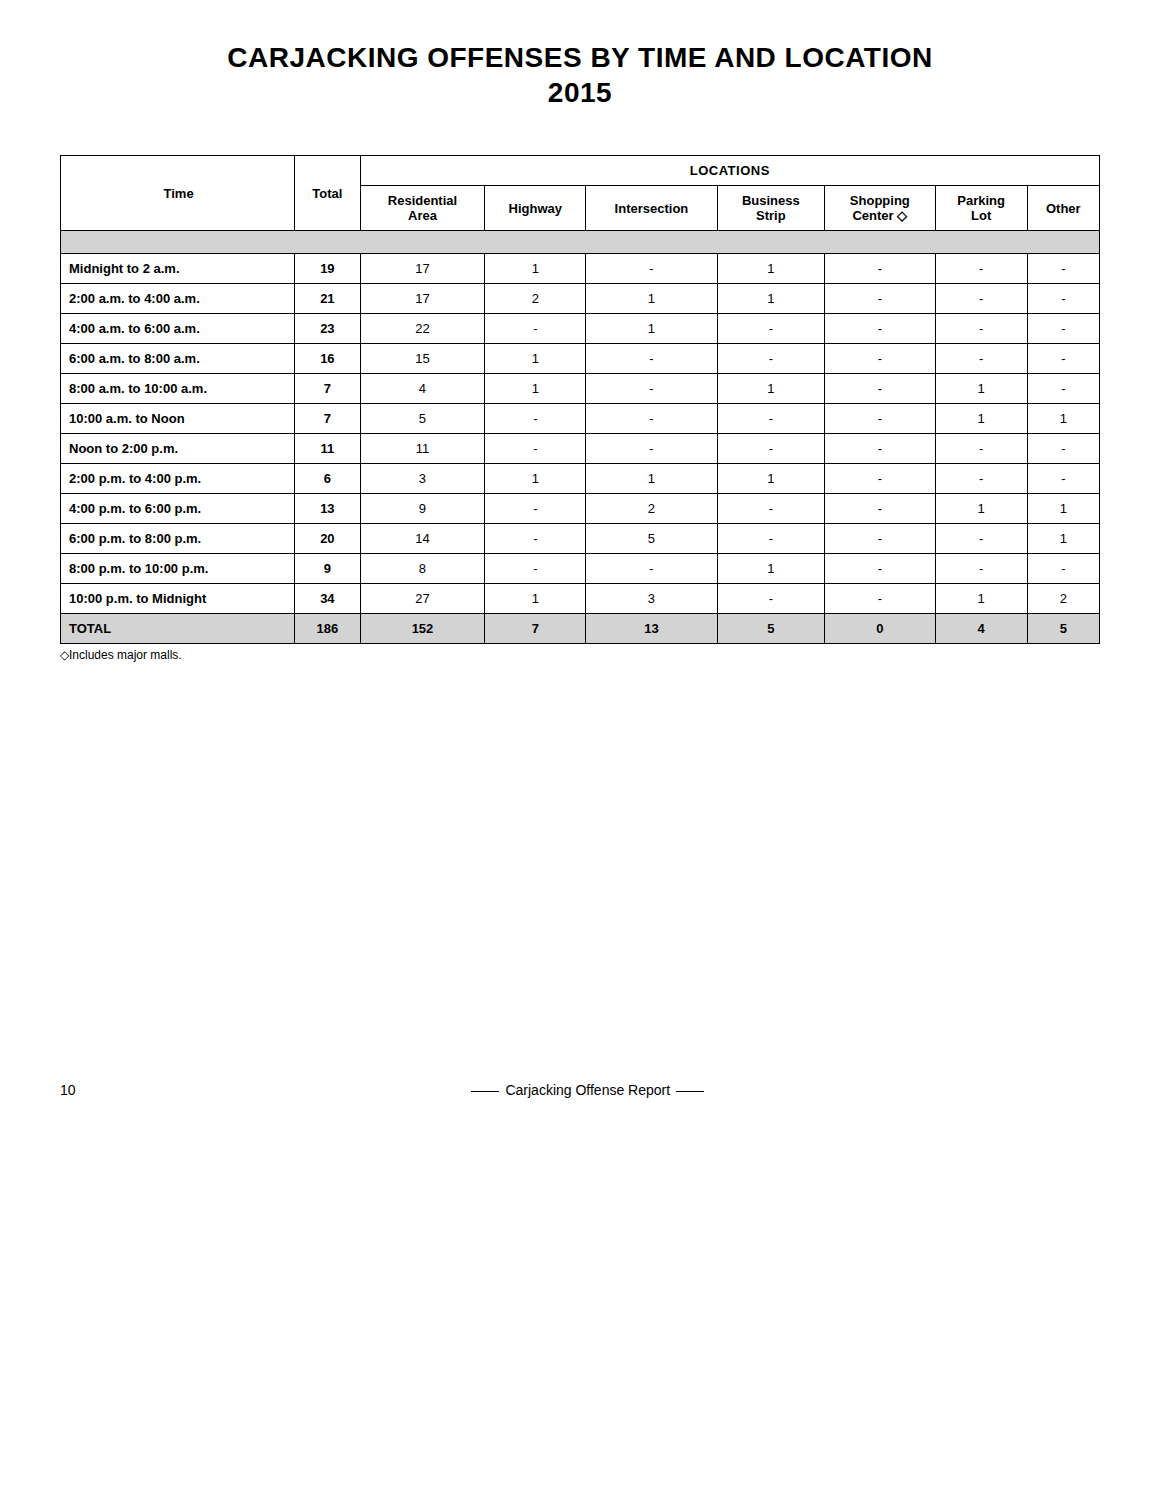CARJACKING OFFENSES BY TIME AND LOCATION
2015
| Time | Total | LOCATIONS |
| --- | --- | --- |
| Residential Area | Highway | Intersection | Business Strip | Shopping Center ◇ | Parking Lot | Other |
| Midnight to 2 a.m. | 19 | 17 | 1 | - | 1 | - | - | - |
| 2:00 a.m. to 4:00 a.m. | 21 | 17 | 2 | 1 | 1 | - | - | - |
| 4:00 a.m. to 6:00 a.m. | 23 | 22 | - | 1 | - | - | - | - |
| 6:00 a.m. to 8:00 a.m. | 16 | 15 | 1 | - | - | - | - | - |
| 8:00 a.m. to 10:00 a.m. | 7 | 4 | 1 | - | 1 | - | 1 | - |
| 10:00 a.m. to Noon | 7 | 5 | - | - | - | - | 1 | 1 |
| Noon to 2:00 p.m. | 11 | 11 | - | - | - | - | - | - |
| 2:00 p.m. to 4:00 p.m. | 6 | 3 | 1 | 1 | 1 | - | - | - |
| 4:00 p.m. to 6:00 p.m. | 13 | 9 | - | 2 | - | - | 1 | 1 |
| 6:00 p.m. to 8:00 p.m. | 20 | 14 | - | 5 | - | - | - | 1 |
| 8:00 p.m. to 10:00 p.m. | 9 | 8 | - | - | 1 | - | - | - |
| 10:00 p.m. to Midnight | 34 | 27 | 1 | 3 | - | - | 1 | 2 |
| TOTAL | 186 | 152 | 7 | 13 | 5 | 0 | 4 | 5 |
◇Includes major malls.
10
Carjacking Offense Report